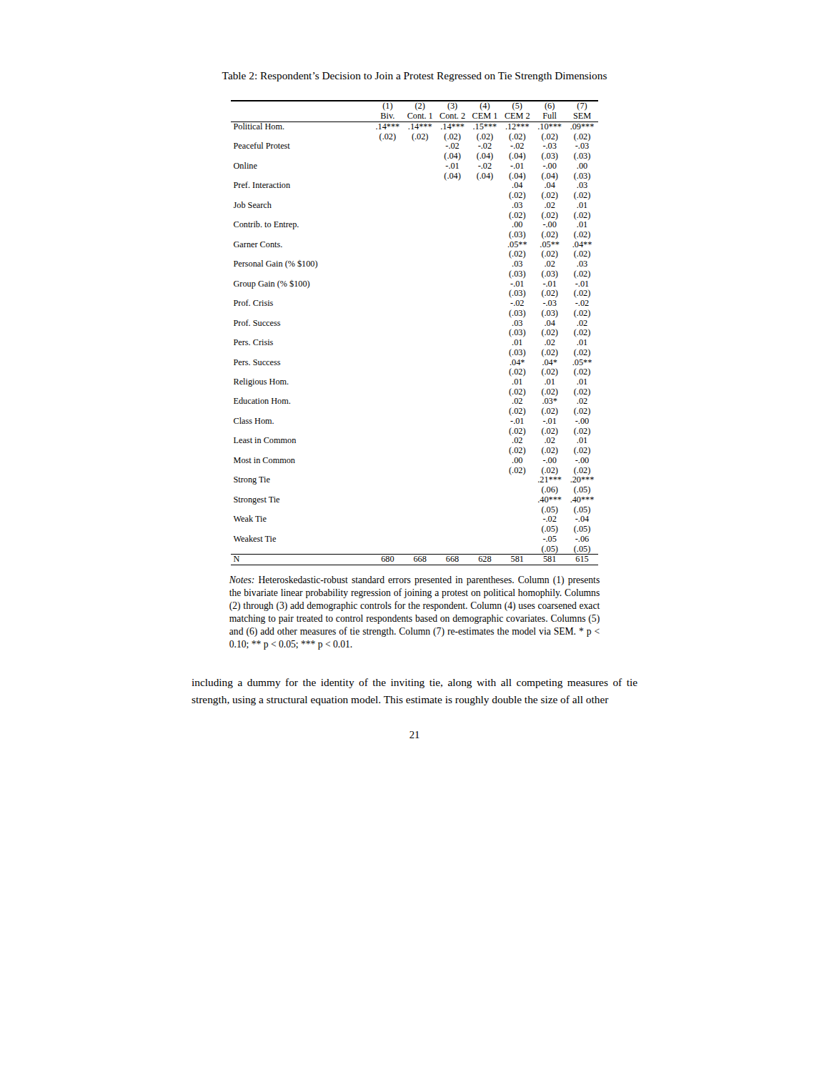Table 2: Respondent’s Decision to Join a Protest Regressed on Tie Strength Dimensions
| | (1) | (2) | (3) | (4) | (5) | (6) | (7) |
| --- | --- | --- | --- | --- | --- | --- | --- |
| | Biv. | Cont. 1 | Cont. 2 | CEM 1 | CEM 2 | Full | SEM |
| Political Hom. | .14*** | .14*** | .14*** | .15*** | .12*** | .10*** | .09*** |
| | (.02) | (.02) | (.02) | (.02) | (.02) | (.02) | (.02) |
| Peaceful Protest | | | -.02 | -.02 | -.02 | -.03 | -.03 |
| | | | (.04) | (.04) | (.04) | (.03) | (.03) |
| Online | | | -.01 | -.02 | -.01 | -.00 | .00 |
| | | | (.04) | (.04) | (.04) | (.04) | (.03) |
| Pref. Interaction | | | | | .04 | .04 | .03 |
| | | | | | (.02) | (.02) | (.02) |
| Job Search | | | | | .03 | .02 | .01 |
| | | | | | (.02) | (.02) | (.02) |
| Contrib. to Entrep. | | | | | .00 | -.00 | .01 |
| | | | | | (.03) | (.02) | (.02) |
| Garner Conts. | | | | | .05** | .05** | .04** |
| | | | | | (.02) | (.02) | (.02) |
| Personal Gain (% $100) | | | | | .03 | .02 | .03 |
| | | | | | (.03) | (.03) | (.02) |
| Group Gain (% $100) | | | | | -.01 | -.01 | -.01 |
| | | | | | (.03) | (.02) | (.02) |
| Prof. Crisis | | | | | -.02 | -.03 | -.02 |
| | | | | | (.03) | (.03) | (.02) |
| Prof. Success | | | | | .03 | .04 | .02 |
| | | | | | (.03) | (.02) | (.02) |
| Pers. Crisis | | | | | .01 | .02 | .01 |
| | | | | | (.03) | (.02) | (.02) |
| Pers. Success | | | | | .04* | .04* | .05** |
| | | | | | (.02) | (.02) | (.02) |
| Religious Hom. | | | | | .01 | .01 | .01 |
| | | | | | (.02) | (.02) | (.02) |
| Education Hom. | | | | | .02 | .03* | .02 |
| | | | | | (.02) | (.02) | (.02) |
| Class Hom. | | | | | -.01 | -.01 | -.00 |
| | | | | | (.02) | (.02) | (.02) |
| Least in Common | | | | | .02 | .02 | .01 |
| | | | | | (.02) | (.02) | (.02) |
| Most in Common | | | | | .00 | -.00 | -.00 |
| | | | | | (.02) | (.02) | (.02) |
| Strong Tie | | | | | | .21*** | .20*** |
| | | | | | | (.06) | (.05) |
| Strongest Tie | | | | | | .40*** | .40*** |
| | | | | | | (.05) | (.05) |
| Weak Tie | | | | | | -.02 | -.04 |
| | | | | | | (.05) | (.05) |
| Weakest Tie | | | | | | -.05 | -.06 |
| | | | | | | (.05) | (.05) |
| N | 680 | 668 | 668 | 628 | 581 | 581 | 615 |
Notes: Heteroskedastic-robust standard errors presented in parentheses. Column (1) presents the bivariate linear probability regression of joining a protest on political homophily. Columns (2) through (3) add demographic controls for the respondent. Column (4) uses coarsened exact matching to pair treated to control respondents based on demographic covariates. Columns (5) and (6) add other measures of tie strength. Column (7) re-estimates the model via SEM. * p < 0.10; ** p < 0.05; *** p < 0.01.
including a dummy for the identity of the inviting tie, along with all competing measures of tie strength, using a structural equation model. This estimate is roughly double the size of all other
21